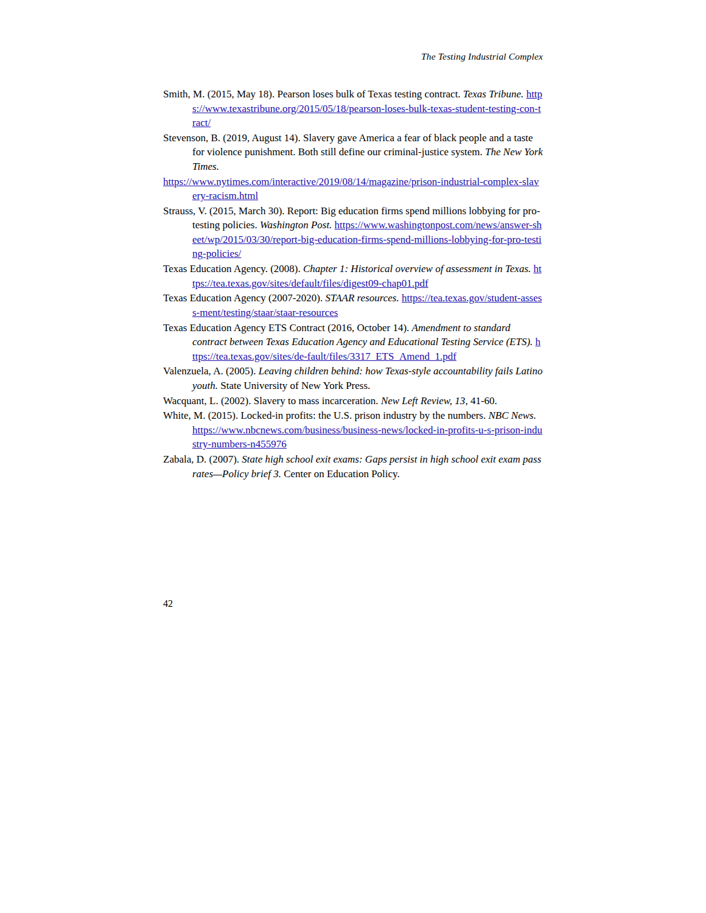The Testing Industrial Complex
Smith, M. (2015, May 18). Pearson loses bulk of Texas testing contract. Texas Tribune. https://www.texastribune.org/2015/05/18/pearson-loses-bulk-texas-student-testing-con-tract/
Stevenson, B. (2019, August 14). Slavery gave America a fear of black people and a taste for violence punishment. Both still define our criminal-justice system. The New York Times.
https://www.nytimes.com/interactive/2019/08/14/magazine/prison-industrial-complex-slavery-racism.html
Strauss, V. (2015, March 30). Report: Big education firms spend millions lobbying for pro-testing policies. Washington Post. https://www.washingtonpost.com/news/answer-sheet/wp/2015/03/30/report-big-education-firms-spend-millions-lobbying-for-pro-testing-policies/
Texas Education Agency. (2008). Chapter 1: Historical overview of assessment in Texas. https://tea.texas.gov/sites/default/files/digest09-chap01.pdf
Texas Education Agency (2007-2020). STAAR resources. https://tea.texas.gov/student-assess-ment/testing/staar/staar-resources
Texas Education Agency ETS Contract (2016, October 14). Amendment to standard contract between Texas Education Agency and Educational Testing Service (ETS). https://tea.texas.gov/sites/de-fault/files/3317_ETS_Amend_1.pdf
Valenzuela, A. (2005). Leaving children behind: how Texas-style accountability fails Latino youth. State University of New York Press.
Wacquant, L. (2002). Slavery to mass incarceration. New Left Review, 13, 41-60.
White, M. (2015). Locked-in profits: the U.S. prison industry by the numbers. NBC News. https://www.nbcnews.com/business/business-news/locked-in-profits-u-s-prison-industry-numbers-n455976
Zabala, D. (2007). State high school exit exams: Gaps persist in high school exit exam pass rates—Policy brief 3. Center on Education Policy.
42